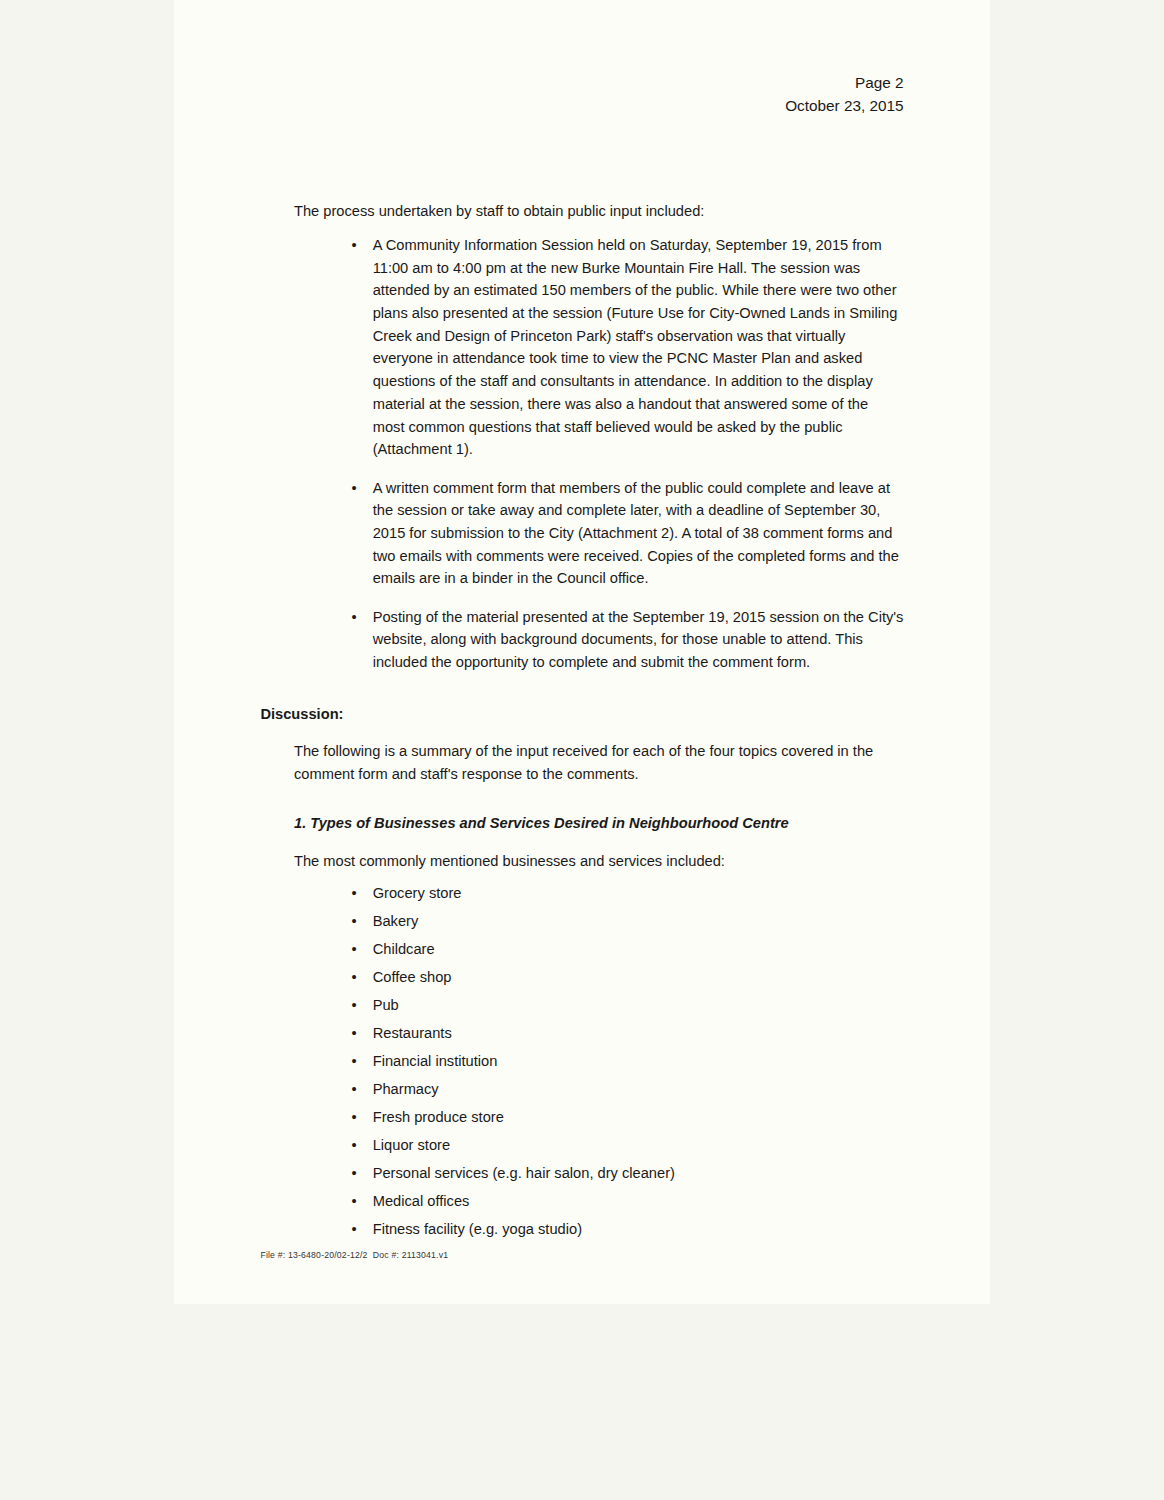Page 2
October 23, 2015
The process undertaken by staff to obtain public input included:
A Community Information Session held on Saturday, September 19, 2015 from 11:00 am to 4:00 pm at the new Burke Mountain Fire Hall. The session was attended by an estimated 150 members of the public. While there were two other plans also presented at the session (Future Use for City-Owned Lands in Smiling Creek and Design of Princeton Park) staff's observation was that virtually everyone in attendance took time to view the PCNC Master Plan and asked questions of the staff and consultants in attendance. In addition to the display material at the session, there was also a handout that answered some of the most common questions that staff believed would be asked by the public (Attachment 1).
A written comment form that members of the public could complete and leave at the session or take away and complete later, with a deadline of September 30, 2015 for submission to the City (Attachment 2). A total of 38 comment forms and two emails with comments were received. Copies of the completed forms and the emails are in a binder in the Council office.
Posting of the material presented at the September 19, 2015 session on the City's website, along with background documents, for those unable to attend. This included the opportunity to complete and submit the comment form.
Discussion:
The following is a summary of the input received for each of the four topics covered in the comment form and staff's response to the comments.
1. Types of Businesses and Services Desired in Neighbourhood Centre
The most commonly mentioned businesses and services included:
Grocery store
Bakery
Childcare
Coffee shop
Pub
Restaurants
Financial institution
Pharmacy
Fresh produce store
Liquor store
Personal services (e.g. hair salon, dry cleaner)
Medical offices
Fitness facility (e.g. yoga studio)
File #: 13-6480-20/02-12/2 Doc #: 2113041.v1